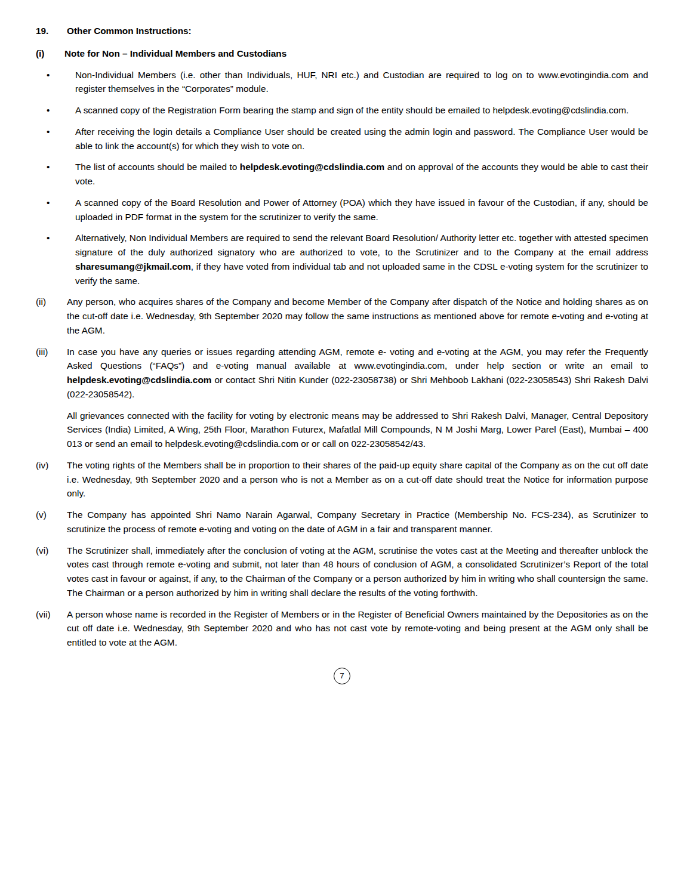19.
Other Common Instructions:
(i)
Note for Non – Individual Members and Custodians
• Non-Individual Members (i.e. other than Individuals, HUF, NRI etc.) and Custodian are required to log on to www.evotingindia.com and register themselves in the “Corporates” module.
• A scanned copy of the Registration Form bearing the stamp and sign of the entity should be emailed to helpdesk.evoting@cdslindia.com.
• After receiving the login details a Compliance User should be created using the admin login and password. The Compliance User would be able to link the account(s) for which they wish to vote on.
• The list of accounts should be mailed to helpdesk.evoting@cdslindia.com and on approval of the accounts they would be able to cast their vote.
• A scanned copy of the Board Resolution and Power of Attorney (POA) which they have issued in favour of the Custodian, if any, should be uploaded in PDF format in the system for the scrutinizer to verify the same.
• Alternatively, Non Individual Members are required to send the relevant Board Resolution/ Authority letter etc. together with attested specimen signature of the duly authorized signatory who are authorized to vote, to the Scrutinizer and to the Company at the email address sharesumang@jkmail.com, if they have voted from individual tab and not uploaded same in the CDSL e-voting system for the scrutinizer to verify the same.
(ii)
Any person, who acquires shares of the Company and become Member of the Company after dispatch of the Notice and holding shares as on the cut-off date i.e. Wednesday, 9th September 2020 may follow the same instructions as mentioned above for remote e-voting and e-voting at the AGM.
(iii)
In case you have any queries or issues regarding attending AGM, remote e- voting and e-voting at the AGM, you may refer the Frequently Asked Questions (“FAQs”) and e-voting manual available at www.evotingindia.com, under help section or write an email to helpdesk.evoting@cdslindia.com or contact Shri Nitin Kunder (022-23058738) or Shri Mehboob Lakhani (022-23058543) Shri Rakesh Dalvi (022-23058542).
All grievances connected with the facility for voting by electronic means may be addressed to Shri Rakesh Dalvi, Manager, Central Depository Services (India) Limited, A Wing, 25th Floor, Marathon Futurex, Mafatlal Mill Compounds, N M Joshi Marg, Lower Parel (East), Mumbai – 400 013 or send an email to helpdesk.evoting@cdslindia.com or or call on 022-23058542/43.
(iv)
The voting rights of the Members shall be in proportion to their shares of the paid-up equity share capital of the Company as on the cut off date i.e. Wednesday, 9th September 2020 and a person who is not a Member as on a cut-off date should treat the Notice for information purpose only.
(v)
The Company has appointed Shri Namo Narain Agarwal, Company Secretary in Practice (Membership No. FCS-234), as Scrutinizer to scrutinize the process of remote e-voting and voting on the date of AGM in a fair and transparent manner.
(vi)
The Scrutinizer shall, immediately after the conclusion of voting at the AGM, scrutinise the votes cast at the Meeting and thereafter unblock the votes cast through remote e-voting and submit, not later than 48 hours of conclusion of AGM, a consolidated Scrutinizer’s Report of the total votes cast in favour or against, if any, to the Chairman of the Company or a person authorized by him in writing who shall countersign the same. The Chairman or a person authorized by him in writing shall declare the results of the voting forthwith.
(vii)
A person whose name is recorded in the Register of Members or in the Register of Beneficial Owners maintained by the Depositories as on the cut off date i.e. Wednesday, 9th September 2020 and who has not cast vote by remote-voting and being present at the AGM only shall be entitled to vote at the AGM.
7